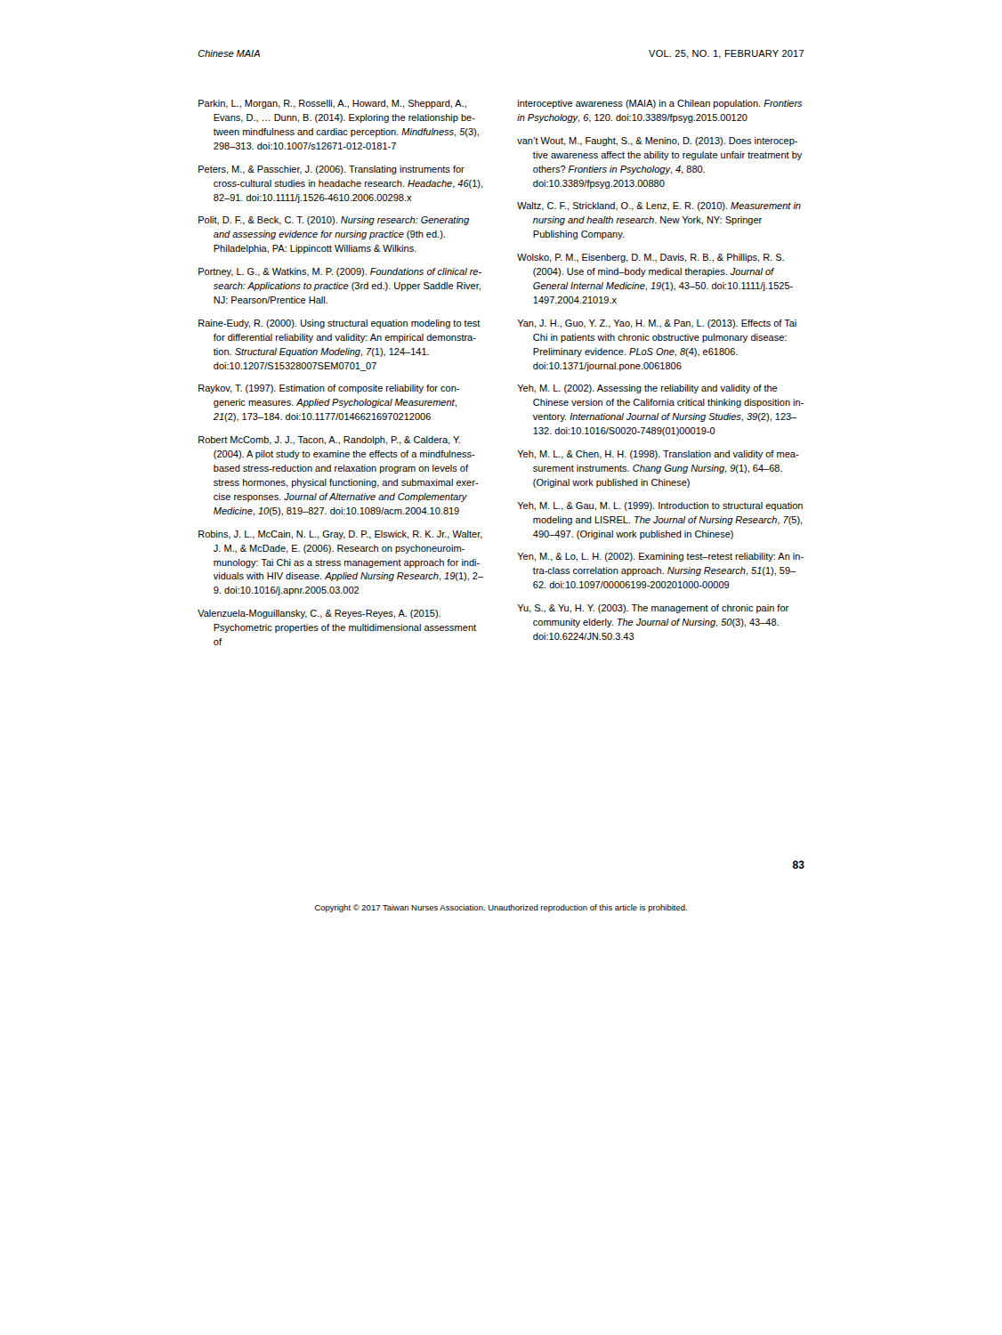Chinese MAIA VOL. 25, NO. 1, FEBRUARY 2017
Parkin, L., Morgan, R., Rosselli, A., Howard, M., Sheppard, A., Evans, D., … Dunn, B. (2014). Exploring the relationship between mindfulness and cardiac perception. Mindfulness, 5(3), 298–313. doi:10.1007/s12671-012-0181-7
Peters, M., & Passchier, J. (2006). Translating instruments for cross-cultural studies in headache research. Headache, 46(1), 82–91. doi:10.1111/j.1526-4610.2006.00298.x
Polit, D. F., & Beck, C. T. (2010). Nursing research: Generating and assessing evidence for nursing practice (9th ed.). Philadelphia, PA: Lippincott Williams & Wilkins.
Portney, L. G., & Watkins, M. P. (2009). Foundations of clinical research: Applications to practice (3rd ed.). Upper Saddle River, NJ: Pearson/Prentice Hall.
Raine-Eudy, R. (2000). Using structural equation modeling to test for differential reliability and validity: An empirical demonstration. Structural Equation Modeling, 7(1), 124–141. doi:10.1207/S15328007SEM0701_07
Raykov, T. (1997). Estimation of composite reliability for congeneric measures. Applied Psychological Measurement, 21(2), 173–184. doi:10.1177/01466216970212006
Robert McComb, J. J., Tacon, A., Randolph, P., & Caldera, Y. (2004). A pilot study to examine the effects of a mindfulness-based stress-reduction and relaxation program on levels of stress hormones, physical functioning, and submaximal exercise responses. Journal of Alternative and Complementary Medicine, 10(5), 819–827. doi:10.1089/acm.2004.10.819
Robins, J. L., McCain, N. L., Gray, D. P., Elswick, R. K. Jr., Walter, J. M., & McDade, E. (2006). Research on psychoneuroimmunology: Tai Chi as a stress management approach for individuals with HIV disease. Applied Nursing Research, 19(1), 2–9. doi:10.1016/j.apnr.2005.03.002
Valenzuela-Moguillansky, C., & Reyes-Reyes, A. (2015). Psychometric properties of the multidimensional assessment of
interoceptive awareness (MAIA) in a Chilean population. Frontiers in Psychology, 6, 120. doi:10.3389/fpsyg.2015.00120
van’t Wout, M., Faught, S., & Menino, D. (2013). Does interoceptive awareness affect the ability to regulate unfair treatment by others? Frontiers in Psychology, 4, 880. doi:10.3389/fpsyg.2013.00880
Waltz, C. F., Strickland, O., & Lenz, E. R. (2010). Measurement in nursing and health research. New York, NY: Springer Publishing Company.
Wolsko, P. M., Eisenberg, D. M., Davis, R. B., & Phillips, R. S. (2004). Use of mind–body medical therapies. Journal of General Internal Medicine, 19(1), 43–50. doi:10.1111/j.1525-1497.2004.21019.x
Yan, J. H., Guo, Y. Z., Yao, H. M., & Pan, L. (2013). Effects of Tai Chi in patients with chronic obstructive pulmonary disease: Preliminary evidence. PLoS One, 8(4), e61806. doi:10.1371/journal.pone.0061806
Yeh, M. L. (2002). Assessing the reliability and validity of the Chinese version of the California critical thinking disposition inventory. International Journal of Nursing Studies, 39(2), 123–132. doi:10.1016/S0020-7489(01)00019-0
Yeh, M. L., & Chen, H. H. (1998). Translation and validity of measurement instruments. Chang Gung Nursing, 9(1), 64–68. (Original work published in Chinese)
Yeh, M. L., & Gau, M. L. (1999). Introduction to structural equation modeling and LISREL. The Journal of Nursing Research, 7(5), 490–497. (Original work published in Chinese)
Yen, M., & Lo, L. H. (2002). Examining test–retest reliability: An intra-class correlation approach. Nursing Research, 51(1), 59–62. doi:10.1097/00006199-200201000-00009
Yu, S., & Yu, H. Y. (2003). The management of chronic pain for community elderly. The Journal of Nursing, 50(3), 43–48. doi:10.6224/JN.50.3.43
83
Copyright © 2017 Taiwan Nurses Association. Unauthorized reproduction of this article is prohibited.